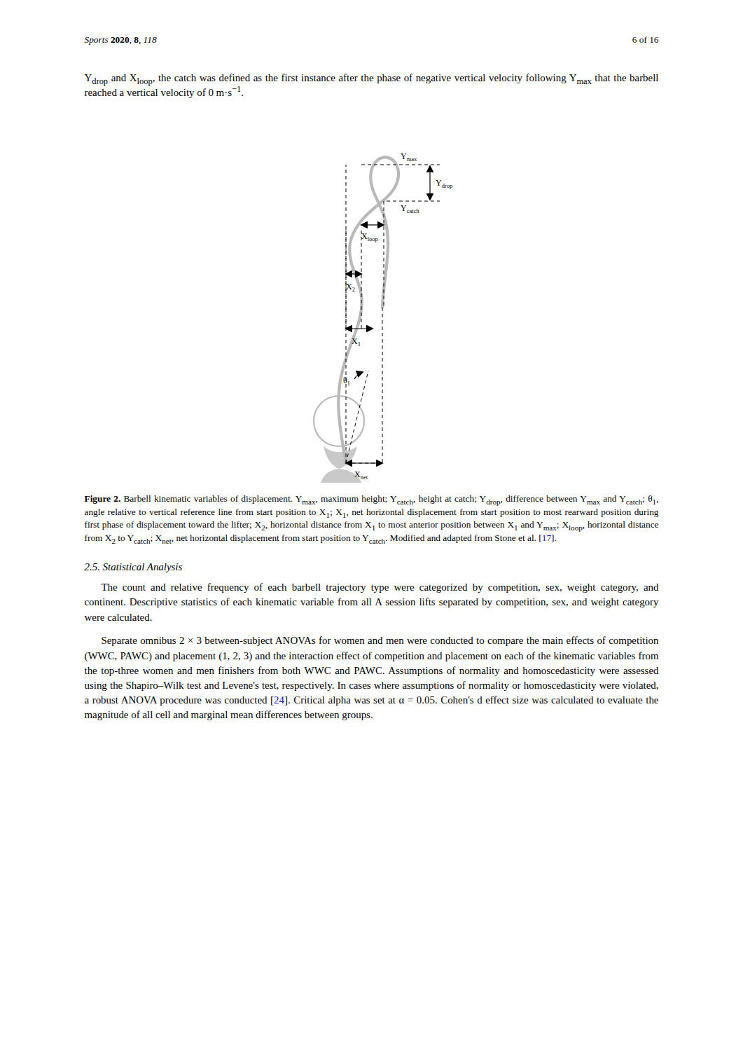Sports 2020, 8, 118
6 of 16
Ydrop and Xloop, the catch was defined as the first instance after the phase of negative vertical velocity following Ymax that the barbell reached a vertical velocity of 0 m·s−1.
Ymax Ydrop Ycatch Xloop X2 X1 θ1 Xnet
Figure 2. Barbell kinematic variables of displacement. Ymax, maximum height; Ycatch, height at catch; Ydrop, difference between Ymax and Ycatch; θ1, angle relative to vertical reference line from start position to X1; X1, net horizontal displacement from start position to most rearward position during first phase of displacement toward the lifter; X2, horizontal distance from X1 to most anterior position between X1 and Ymax; Xloop, horizontal distance from X2 to Ycatch; Xnet, net horizontal displacement from start position to Ycatch. Modified and adapted from Stone et al. [17].
2.5. Statistical Analysis
The count and relative frequency of each barbell trajectory type were categorized by competition, sex, weight category, and continent. Descriptive statistics of each kinematic variable from all A session lifts separated by competition, sex, and weight category were calculated.
Separate omnibus 2 × 3 between-subject ANOVAs for women and men were conducted to compare the main effects of competition (WWC, PAWC) and placement (1, 2, 3) and the interaction effect of competition and placement on each of the kinematic variables from the top-three women and men finishers from both WWC and PAWC. Assumptions of normality and homoscedasticity were assessed using the Shapiro–Wilk test and Levene's test, respectively. In cases where assumptions of normality or homoscedasticity were violated, a robust ANOVA procedure was conducted [24]. Critical alpha was set at α = 0.05. Cohen's d effect size was calculated to evaluate the magnitude of all cell and marginal mean differences between groups.